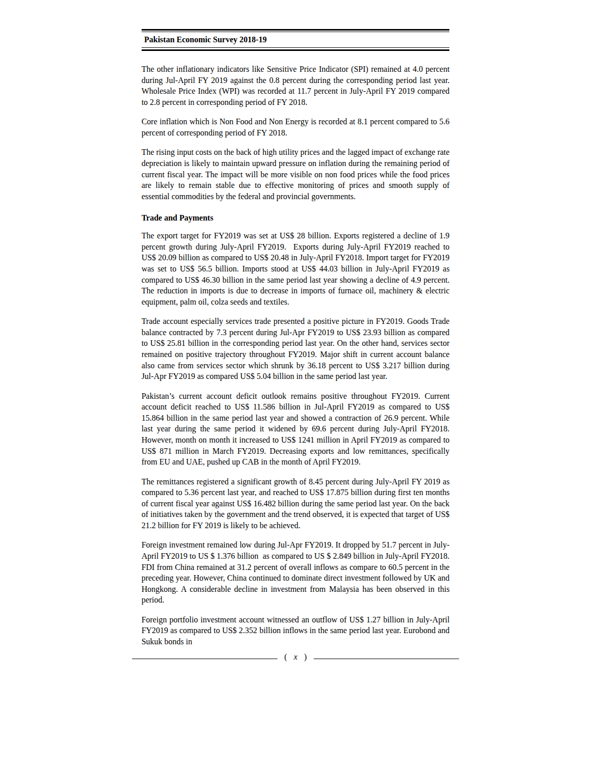Pakistan Economic Survey 2018-19
The other inflationary indicators like Sensitive Price Indicator (SPI) remained at 4.0 percent during Jul-April FY 2019 against the 0.8 percent during the corresponding period last year. Wholesale Price Index (WPI) was recorded at 11.7 percent in July-April FY 2019 compared to 2.8 percent in corresponding period of FY 2018.
Core inflation which is Non Food and Non Energy is recorded at 8.1 percent compared to 5.6 percent of corresponding period of FY 2018.
The rising input costs on the back of high utility prices and the lagged impact of exchange rate depreciation is likely to maintain upward pressure on inflation during the remaining period of current fiscal year. The impact will be more visible on non food prices while the food prices are likely to remain stable due to effective monitoring of prices and smooth supply of essential commodities by the federal and provincial governments.
Trade and Payments
The export target for FY2019 was set at US$ 28 billion. Exports registered a decline of 1.9 percent growth during July-April FY2019. Exports during July-April FY2019 reached to US$ 20.09 billion as compared to US$ 20.48 in July-April FY2018. Import target for FY2019 was set to US$ 56.5 billion. Imports stood at US$ 44.03 billion in July-April FY2019 as compared to US$ 46.30 billion in the same period last year showing a decline of 4.9 percent. The reduction in imports is due to decrease in imports of furnace oil, machinery & electric equipment, palm oil, colza seeds and textiles.
Trade account especially services trade presented a positive picture in FY2019. Goods Trade balance contracted by 7.3 percent during Jul-Apr FY2019 to US$ 23.93 billion as compared to US$ 25.81 billion in the corresponding period last year. On the other hand, services sector remained on positive trajectory throughout FY2019. Major shift in current account balance also came from services sector which shrunk by 36.18 percent to US$ 3.217 billion during Jul-Apr FY2019 as compared US$ 5.04 billion in the same period last year.
Pakistan’s current account deficit outlook remains positive throughout FY2019. Current account deficit reached to US$ 11.586 billion in Jul-April FY2019 as compared to US$ 15.864 billion in the same period last year and showed a contraction of 26.9 percent. While last year during the same period it widened by 69.6 percent during July-April FY2018. However, month on month it increased to US$ 1241 million in April FY2019 as compared to US$ 871 million in March FY2019. Decreasing exports and low remittances, specifically from EU and UAE, pushed up CAB in the month of April FY2019.
The remittances registered a significant growth of 8.45 percent during July-April FY 2019 as compared to 5.36 percent last year, and reached to US$ 17.875 billion during first ten months of current fiscal year against US$ 16.482 billion during the same period last year. On the back of initiatives taken by the government and the trend observed, it is expected that target of US$ 21.2 billion for FY 2019 is likely to be achieved.
Foreign investment remained low during Jul-Apr FY2019. It dropped by 51.7 percent in July-April FY2019 to US $ 1.376 billion as compared to US $ 2.849 billion in July-April FY2018. FDI from China remained at 31.2 percent of overall inflows as compare to 60.5 percent in the preceding year. However, China continued to dominate direct investment followed by UK and Hongkong. A considerable decline in investment from Malaysia has been observed in this period.
Foreign portfolio investment account witnessed an outflow of US$ 1.27 billion in July-April FY2019 as compared to US$ 2.352 billion inflows in the same period last year. Eurobond and Sukuk bonds in
x